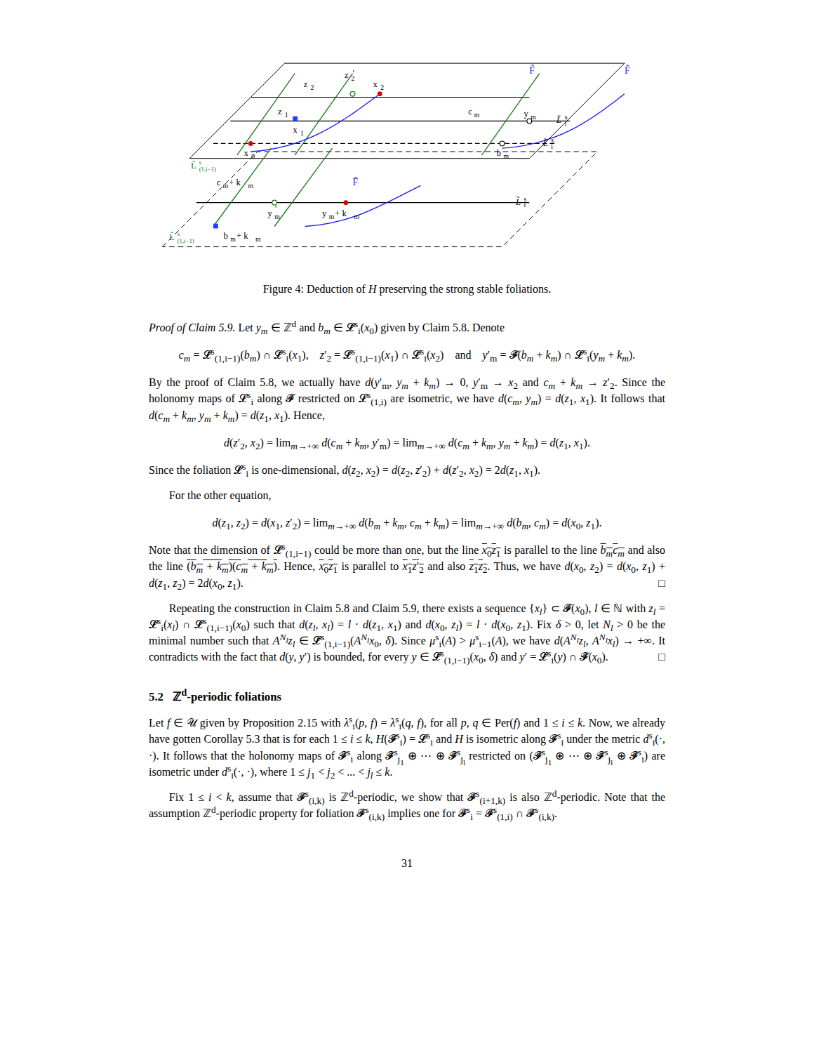x2 z2 ′ z2 x1 z1 x0 bm cm ym L̃is L̃is F̃ F̃ L̃ (1,i−1) s cm + km ym′ ym + km bm + km F̃ L̃is L̃ (1,i−1) s
Figure 4: Deduction of H preserving the strong stable foliations.
Proof of Claim 5.9. Let ym ∈ ℤd and bm ∈ 𝓛̃si(x0) given by Claim 5.8. Denote
cm = 𝓛̃s(1,i−1)(bm) ∩ 𝓛̃si(x1), z′2 = 𝓛̃s(1,i−1)(x1) ∩ 𝓛̃si(x2) and y′m = 𝓕̃(bm + km) ∩ 𝓛̃si(ym + km).
By the proof of Claim 5.8, we actually have d(y′m, ym + km) → 0, y′m → x2 and cm + km → z′2. Since the holonomy maps of 𝓛si along 𝓕̃ restricted on 𝓛s(1,i) are isometric, we have d(cm, ym) = d(z1, x1). It follows that d(cm + km, ym + km) = d(z1, x1). Hence,
d(z′2, x2) = limm→+∞ d(cm + km, y′m) = limm→+∞ d(cm + km, ym + km) = d(z1, x1).
Since the foliation 𝓛̃si is one-dimensional, d(z2, x2) = d(z2, z′2) + d(z′2, x2) = 2d(z1, x1).
For the other equation,
d(z1, z2) = d(x1, z′2) = limm→+∞ d(bm + km, cm + km) = limm→+∞ d(bm, cm) = d(x0, z1).
Note that the dimension of 𝓛̃s(1,i−1) could be more than one, but the line x0z1 is parallel to the line bm cm and also the line (bm + km)(cm + km). Hence, x0z1 is parallel to x1z′2 and also z1z2. Thus, we have d(x0, z2) = d(x0, z1) + d(z1, z2) = 2d(x0, z1). □
Repeating the construction in Claim 5.8 and Claim 5.9, there exists a sequence {xl} ⊂ 𝓕̃(x0), l ∈ ℕ with zl = 𝓛̃si(xl) ∩ 𝓛̃s(1,i−1)(x0) such that d(zl, xl) = l · d(z1, x1) and d(x0, zl) = l · d(x0, z1). Fix δ > 0, let Nl > 0 be the minimal number such that ANlzl ∈ 𝓛̃s(1,i−1)(ANlx0, δ). Since μsi(A) > μsi−1(A), we have d(ANlzl, ANlxl) → +∞. It contradicts with the fact that d(y, y′) is bounded, for every y ∈ 𝓛̃s(1,i−1)(x0, δ) and y′ = 𝓛̃si(y) ∩ 𝓕̃(x0). □
5.2 ℤd-periodic foliations
Let f ∈ 𝒰 given by Proposition 2.15 with λsi(p, f) = λsi(q, f), for all p, q ∈ Per(f) and 1 ≤ i ≤ k. Now, we already have gotten Corollay 5.3 that is for each 1 ≤ i ≤ k, H(𝓕̃si) = 𝓛̃si and H is isometric along 𝓕̃si under the metric dsi(·, ·). It follows that the holonomy maps of 𝓕̃si along 𝓕̃sj1 ⊕ ⋯ ⊕ 𝓕̃sjl restricted on (𝓕̃sj1 ⊕ ⋯ ⊕ 𝓕̃sjl ⊕ 𝓕̃si) are isometric under dsi(·, ·), where 1 ≤ j1 < j2 < ... < jl ≤ k.
Fix 1 ≤ i < k, assume that 𝓕̃s(i,k) is ℤd-periodic, we show that 𝓕̃s(i+1,k) is also ℤd-periodic. Note that the assumption ℤd-periodic property for foliation 𝓕̃s(i,k) implies one for 𝓕̃si = 𝓕̃s(1,i) ∩ 𝓕̃s(i,k).
31